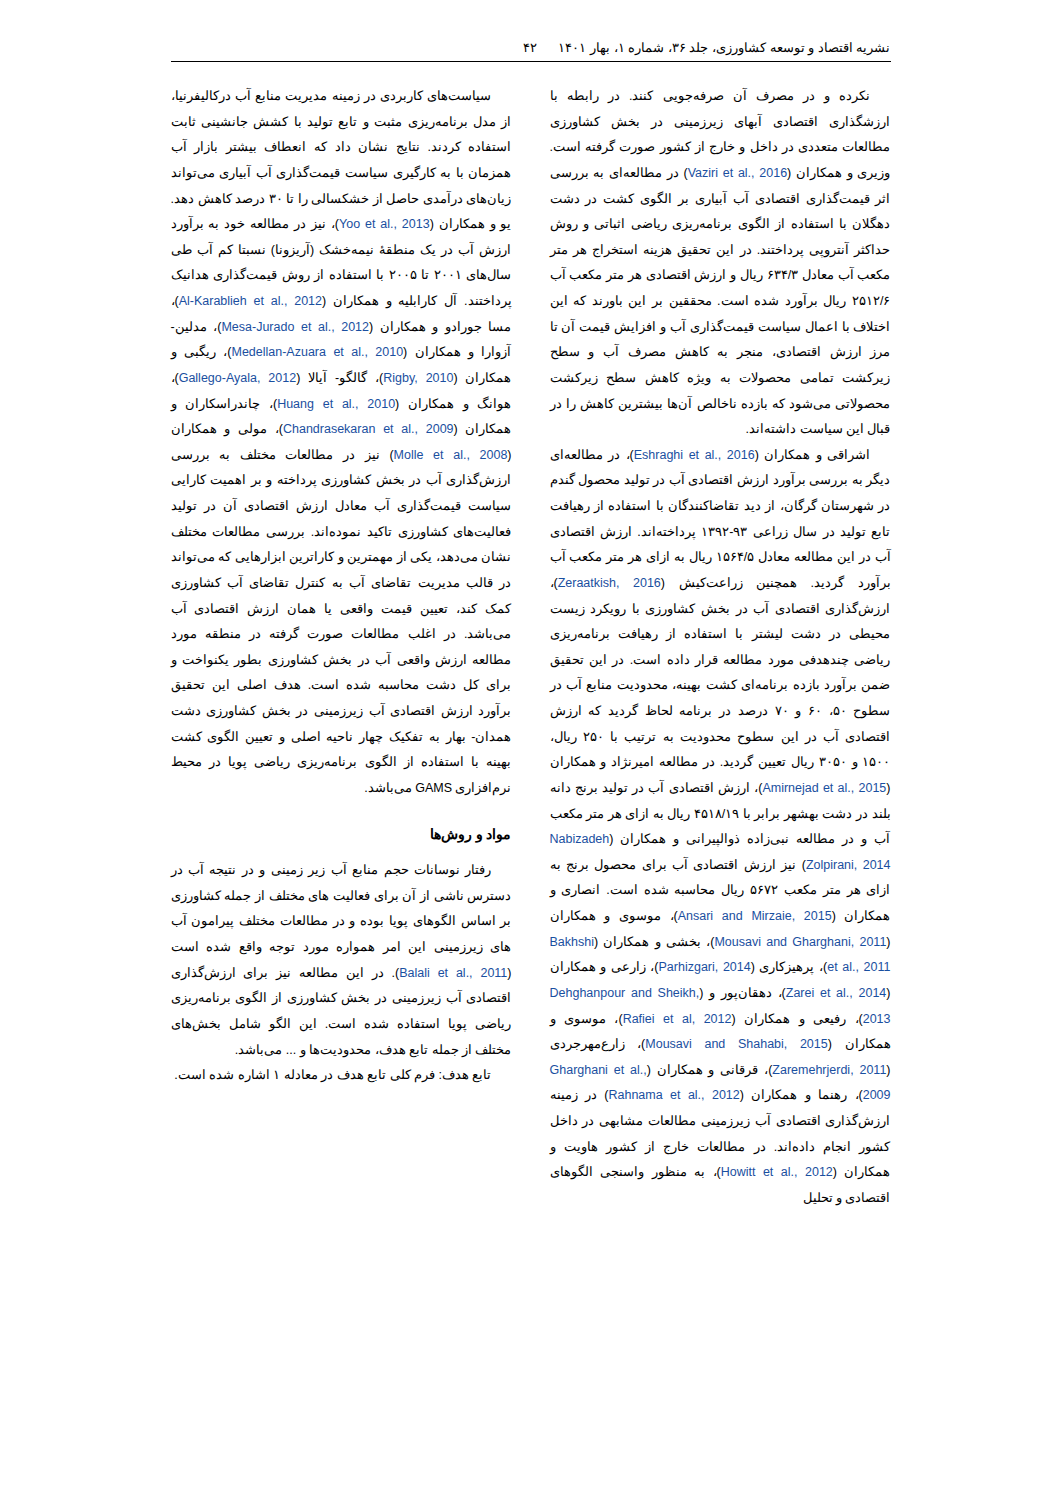نشریه اقتصاد و توسعه کشاورزی، جلد ۳۶، شماره ۱، بهار ۱۴۰۱ ۴۲
نکرده و در مصرف آن صرفه‌جویی کنند. در رابطه با ارزشگذاری اقتصادی آبهای زیرزمینی در بخش کشاورزی مطالعات متعددی در داخل و خارج از کشور صورت گرفته است. وزیری و همکاران (Vaziri et al., 2016) در مطالعه‌ای به بررسی اثر قیمت‌گذاری اقتصادی آب آبیاری بر الگوی کشت در دشت دهگلان با استفاده از الگوی برنامه‌ریزی ریاضی اثباتی و روش حداکثر آنتروپی پرداختند. در این تحقیق هزینه استخراج هر متر مکعب آب معادل ۶۳۴/۳ ریال و ارزش اقتصادی هر متر مکعب آب ۲۵۱۲/۶ ریال برآورد شده است. محققین بر این باورند که این اختلاف با اعمال سیاست قیمت‌گذاری آب و افزایش قیمت آن تا مرز ارزش اقتصادی، منجر به کاهش مصرف آب و سطح زیرکشت تمامی محصولات به ویژه کاهش سطح زیرکشت محصولاتی می‌شود که بازده ناخالص آن‌ها بیشترین کاهش را در قبال این سیاست داشته‌اند.
اشراقی و همکاران (Eshraghi et al., 2016)، در مطالعه‌ای دیگر به بررسی برآورد ارزش اقتصادی آب در تولید محصول گندم در شهرستان گرگان، از دید تقاضاکنندگان با استفاده از رهیافت تابع تولید در سال زراعی ۹۳-۱۳۹۲ پرداخته‌اند. ارزش اقتصادی آب در این مطالعه معادل ۱۵۶۴/۵ ریال به ازای هر متر مکعب آب برآورد گردید. همچنین زراعت‌کیش (Zeraatkish, 2016)، ارزش‌گذاری اقتصادی آب در بخش کشاورزی با رویکرد زیست محیطی در دشت لیشتر با استفاده از رهیافت برنامه‌ریزی ریاضی چندهدفی مورد مطالعه قرار داده است. در این تحقیق ضمن برآورد بازده برنامه‌ای کشت بهینه، محدودیت منابع آب در سطوح ۵۰، ۶۰ و ۷۰ درصد در برنامه لحاظ گردید که ارزش اقتصادی آب در این سطوح محدودیت به ترتیب با ۲۵۰ ریال، ۱۵۰۰ و ۳۰۵۰ ریال تعیین گردید. در مطالعه امیرنژاد و همکاران (Amirnejad et al., 2015)، ارزش اقتصادی آب در تولید برنج دانه بلند در دشت بهشهر برابر با ۴۵۱۸/۱۹ ریال به ازای هر متر مکعب آب و در مطالعه نبی‌زاده ذوالپیرانی و همکاران (Nabizadeh Zolpirani, 2014) نیز ارزش اقتصادی آب برای محصول برنج به ازای هر متر مکعب ۵۶۷۲ ریال محاسبه شده است. انصاری و همکاران (Ansari and Mirzaie, 2015)، موسوی و همکاران (Mousavi and Gharghani, 2011)، بخشی و همکاران (Bakhshi et al., 2011)، پرهیزکاری (Parhizgari, 2014)، زارعی و همکاران (Zarei et al., 2014)، دهقان‌پور و (Dehghanpour and Sheikh, 2013)، رفیعی و همکاران (Rafiei et al, 2012)، موسوی و همکاران (Mousavi and Shahabi, 2015)، زارع‌مهرجردی (Zaremehrjerdi, 2011)، قرقانی و همکاران (Gharghani et al., 2009)، رهنما و همکاران (Rahnama et al., 2012) در زمینه ارزش‌گذاری اقتصادی آب زیرزمینی مطالعات مشابهی در داخل کشور انجام داده‌اند. در مطالعات خارج از کشور هاویت و همکاران (Howitt et al., 2012)، به منظور واسنجی الگوهای اقتصادی و تحلیل
سیاست‌های کاربردی در زمینه مدیریت منابع آب درکالیفرنیا، از مدل برنامه‌ریزی مثبت و تابع تولید با کشش جانشینی ثابت استفاده کردند. نتایج نشان داد که انعطاف بیشتر بازار آب همزمان با به کارگیری سیاست قیمت‌گذاری آب آبیاری می‌تواند زیان‌های درآمدی حاصل از خشکسالی را تا ۳۰ درصد کاهش دهد. یو و همکاران (Yoo et al., 2013)، نیز در مطالعه خود به برآورد ارزش آب در یک منطقهٔ نیمه‌خشک (آریزونا) نسبتا کم آب طی سال‌های ۲۰۰۱ تا ۲۰۰۵ با استفاده از روش قیمت‌گذاری هدانیک پرداختند. آل کارابلیه و همکاران (Al-Karablieh et al., 2012)، مسا جورادو و همکاران (Mesa-Jurado et al., 2012)، مدلین- آزوارا و همکاران (Medellan-Azuara et al., 2010)، ریگبی و همکاران (Rigby, 2010)، گالگو- آیالا (Gallego-Ayala, 2012)، هوانگ و همکاران (Huang et al., 2010)، چاندراسکاران و همکاران (Chandrasekaran et al., 2009)، مولی و همکاران (Molle et al., 2008) نیز در مطالعات مختلف به بررسی ارزش‌گذاری آب در بخش کشاورزی پرداخته و بر اهمیت کارایی سیاست قیمت‌گذاری آب معادل ارزش اقتصادی آن در تولید فعالیت‌های کشاورزی تاکید نموده‌اند. بررسی مطالعات مختلف نشان می‌دهد، یکی از مهمترین و کاراترین ابزارهایی که می‌تواند در قالب مدیریت تقاضای آب به کنترل تقاضای آب کشاورزی کمک کند، تعیین قیمت واقعی یا همان ارزش اقتصادی آب می‌باشد. در اغلب مطالعات صورت گرفته در منطقه مورد مطالعه ارزش واقعی آب در بخش کشاورزی بطور یکنواخت و برای کل دشت محاسبه شده است. هدف اصلی این تحقیق برآورد ارزش اقتصادی آب زیرزمینی در بخش کشاورزی دشت همدان- بهار به تفکیک چهار ناحیه اصلی و تعیین الگوی کشت بهینه با استفاده از الگوی برنامه‌ریزی ریاضی پویا در محیط نرم‌افزاری GAMS می‌باشد.
مواد و روش‌ها
رفتار نوسانات حجم منابع آب زیر زمینی و در نتیجه آب در دسترس ناشی از آن برای فعالیت های مختلف از جمله کشاورزی بر اساس الگوهای پویا بوده و در مطالعات مختلف پیرامون آب های زیرزمینی این امر همواره مورد توجه واقع شده است (Balali et al., 2011). در این مطالعه نیز برای ارزش‌گذاری اقتصادی آب زیرزمینی در بخش کشاورزی از الگوی برنامه‌ریزی ریاضی پویا استفاده شده است. این الگو شامل بخش‌های مختلف از جمله تابع هدف، محدودیت‌ها و ... می‌باشد.
تابع هدف: فرم کلی تابع هدف در معادله ۱ اشاره شده است.